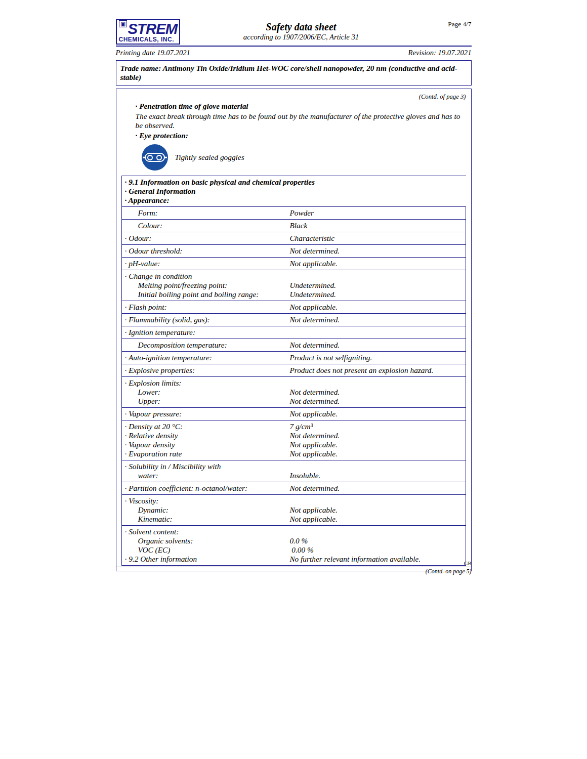▣STREM
CHEMICALS, INC.
Safety data sheet
according to 1907/2006/EC, Article 31
Page 4/7
Printing date 19.07.2021 Revision: 19.07.2021
Trade name: Antimony Tin Oxide/Iridium Het-WOC core/shell nanopowder, 20 nm (conductive and acid-stable)
(Contd. of page 3)
· Penetration time of glove material
The exact break through time has to be found out by the manufacturer of the protective gloves and has to be observed.
· Eye protection:
Tightly sealed goggles
| · 9.1 Information on basic physical and chemical properties · General Information · Appearance: |
| Form: | Powder |
| Colour: | Black |
| · Odour: | Characteristic |
| · Odour threshold: | Not determined. |
| · pH-value: | Not applicable. |
| · Change in condition Melting point/freezing point: Initial boiling point and boiling range: | Undetermined. Undetermined. |
| · Flash point: | Not applicable. |
| · Flammability (solid, gas): | Not determined. |
| · Ignition temperature: | |
| Decomposition temperature: | Not determined. |
| · Auto-ignition temperature: | Product is not selfigniting. |
| · Explosive properties: | Product does not present an explosion hazard. |
| · Explosion limits: Lower: Upper: | Not determined. Not determined. |
| · Vapour pressure: | Not applicable. |
| · Density at 20 °C: · Relative density · Vapour density · Evaporation rate | 7 g/cm³ Not determined. Not applicable. Not applicable. |
| · Solubility in / Miscibility with water: | Insoluble. |
| · Partition coefficient: n-octanol/water: | Not determined. |
| · Viscosity: Dynamic: Kinematic: | Not applicable. Not applicable. |
| · Solvent content: Organic solvents: VOC (EC) · 9.2 Other information | 0.0 % 0.00 % No further relevant information available. |
GB
(Contd. on page 5)